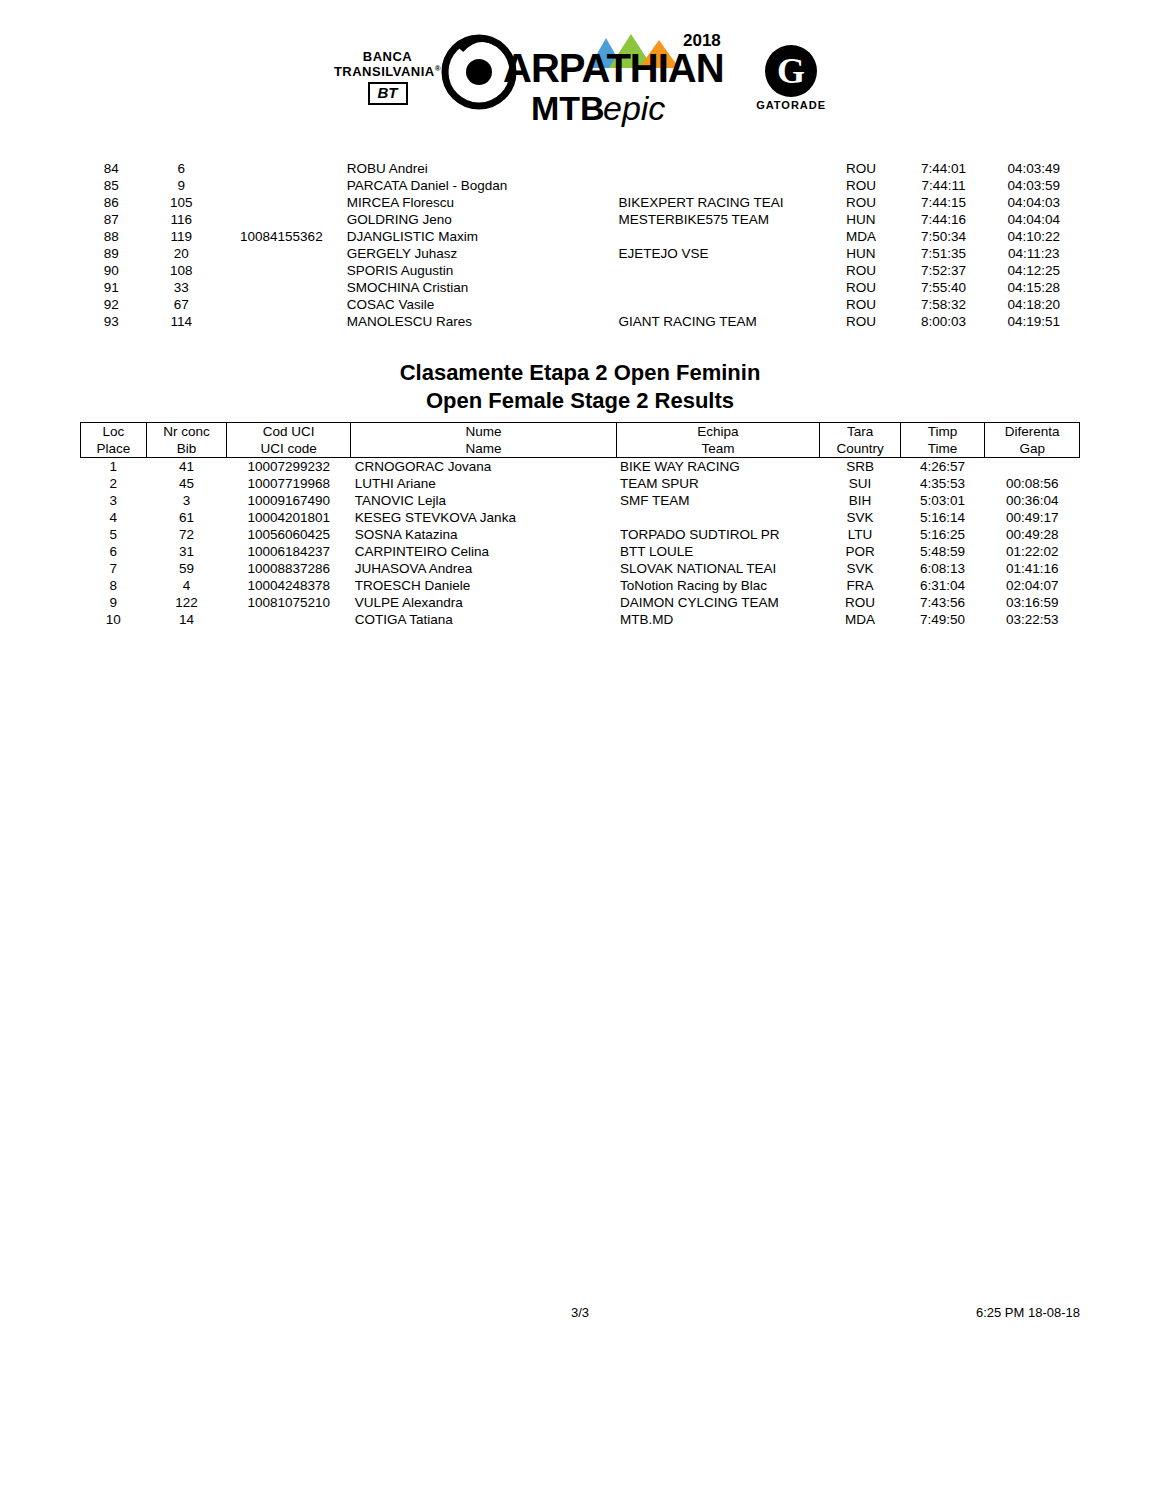BANCA
TRANSILVANIA®
BT
2018 ARPATHIAN MTB epic
G
GATORADE
| 84 | 6 | | ROBU Andrei | | ROU | 7:44:01 | 04:03:49 |
| 85 | 9 | | PARCATA Daniel - Bogdan | | ROU | 7:44:11 | 04:03:59 |
| 86 | 105 | | MIRCEA Florescu | BIKEXPERT RACING TEAI | ROU | 7:44:15 | 04:04:03 |
| 87 | 116 | | GOLDRING Jeno | MESTERBIKE575 TEAM | HUN | 7:44:16 | 04:04:04 |
| 88 | 119 | 10084155362 | DJANGLISTIC Maxim | | MDA | 7:50:34 | 04:10:22 |
| 89 | 20 | | GERGELY Juhasz | EJETEJO VSE | HUN | 7:51:35 | 04:11:23 |
| 90 | 108 | | SPORIS Augustin | | ROU | 7:52:37 | 04:12:25 |
| 91 | 33 | | SMOCHINA Cristian | | ROU | 7:55:40 | 04:15:28 |
| 92 | 67 | | COSAC Vasile | | ROU | 7:58:32 | 04:18:20 |
| 93 | 114 | | MANOLESCU Rares | GIANT RACING TEAM | ROU | 8:00:03 | 04:19:51 |
Clasamente Etapa 2 Open Feminin
Open Female Stage 2 Results
| Loc | Nr conc | Cod UCI | Nume | Echipa | Tara | Timp | Diferenta |
| --- | --- | --- | --- | --- | --- | --- | --- |
| Place | Bib | UCI code | Name | Team | Country | Time | Gap |
| 1 | 41 | 10007299232 | CRNOGORAC Jovana | BIKE WAY RACING | SRB | 4:26:57 | |
| 2 | 45 | 10007719968 | LUTHI Ariane | TEAM SPUR | SUI | 4:35:53 | 00:08:56 |
| 3 | 3 | 10009167490 | TANOVIC Lejla | SMF TEAM | BIH | 5:03:01 | 00:36:04 |
| 4 | 61 | 10004201801 | KESEG STEVKOVA Janka | | SVK | 5:16:14 | 00:49:17 |
| 5 | 72 | 10056060425 | SOSNA Katazina | TORPADO SUDTIROL PR | LTU | 5:16:25 | 00:49:28 |
| 6 | 31 | 10006184237 | CARPINTEIRO Celina | BTT LOULE | POR | 5:48:59 | 01:22:02 |
| 7 | 59 | 10008837286 | JUHASOVA Andrea | SLOVAK NATIONAL TEAI | SVK | 6:08:13 | 01:41:16 |
| 8 | 4 | 10004248378 | TROESCH Daniele | ToNotion Racing by Blac | FRA | 6:31:04 | 02:04:07 |
| 9 | 122 | 10081075210 | VULPE Alexandra | DAIMON CYLCING TEAM | ROU | 7:43:56 | 03:16:59 |
| 10 | 14 | | COTIGA Tatiana | MTB.MD | MDA | 7:49:50 | 03:22:53 |
3/3
6:25 PM 18-08-18